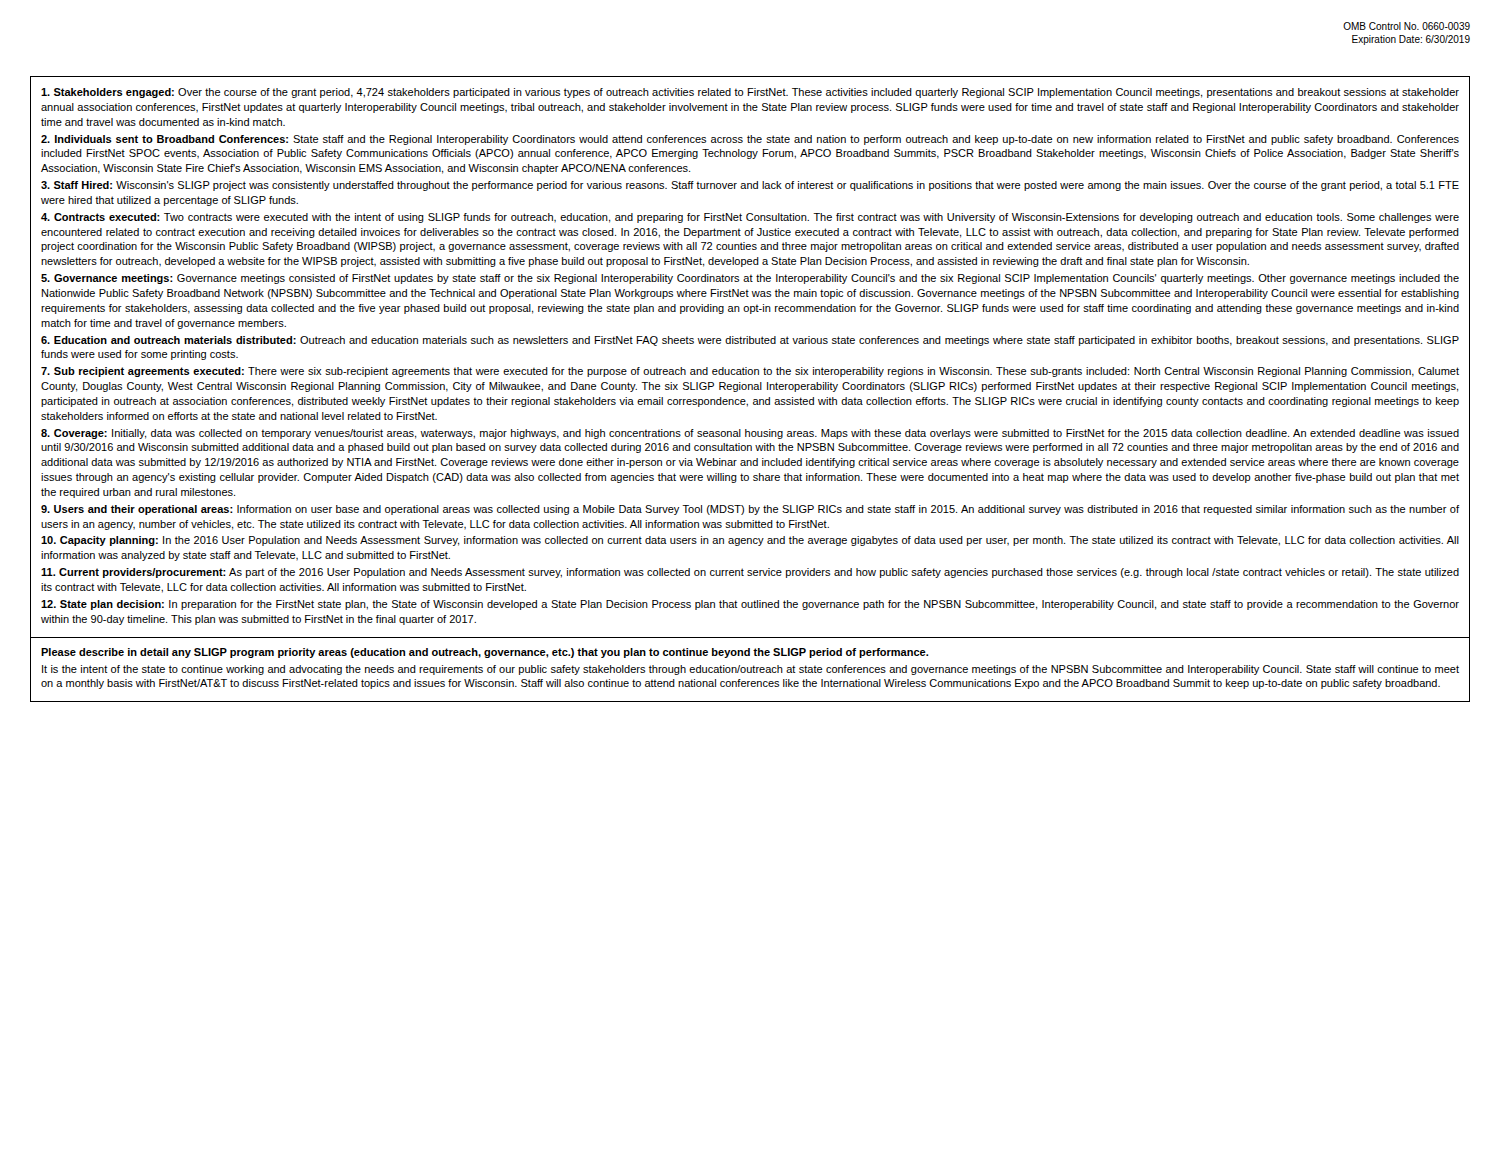OMB Control No. 0660-0039
Expiration Date: 6/30/2019
1. Stakeholders engaged: Over the course of the grant period, 4,724 stakeholders participated in various types of outreach activities related to FirstNet. These activities included quarterly Regional SCIP Implementation Council meetings, presentations and breakout sessions at stakeholder annual association conferences, FirstNet updates at quarterly Interoperability Council meetings, tribal outreach, and stakeholder involvement in the State Plan review process. SLIGP funds were used for time and travel of state staff and Regional Interoperability Coordinators and stakeholder time and travel was documented as in-kind match.
2. Individuals sent to Broadband Conferences: State staff and the Regional Interoperability Coordinators would attend conferences across the state and nation to perform outreach and keep up-to-date on new information related to FirstNet and public safety broadband. Conferences included FirstNet SPOC events, Association of Public Safety Communications Officials (APCO) annual conference, APCO Emerging Technology Forum, APCO Broadband Summits, PSCR Broadband Stakeholder meetings, Wisconsin Chiefs of Police Association, Badger State Sheriff's Association, Wisconsin State Fire Chief's Association, Wisconsin EMS Association, and Wisconsin chapter APCO/NENA conferences.
3. Staff Hired: Wisconsin's SLIGP project was consistently understaffed throughout the performance period for various reasons. Staff turnover and lack of interest or qualifications in positions that were posted were among the main issues. Over the course of the grant period, a total 5.1 FTE were hired that utilized a percentage of SLIGP funds.
4. Contracts executed: Two contracts were executed with the intent of using SLIGP funds for outreach, education, and preparing for FirstNet Consultation. The first contract was with University of Wisconsin-Extensions for developing outreach and education tools. Some challenges were encountered related to contract execution and receiving detailed invoices for deliverables so the contract was closed. In 2016, the Department of Justice executed a contract with Televate, LLC to assist with outreach, data collection, and preparing for State Plan review. Televate performed project coordination for the Wisconsin Public Safety Broadband (WIPSB) project, a governance assessment, coverage reviews with all 72 counties and three major metropolitan areas on critical and extended service areas, distributed a user population and needs assessment survey, drafted newsletters for outreach, developed a website for the WIPSB project, assisted with submitting a five phase build out proposal to FirstNet, developed a State Plan Decision Process, and assisted in reviewing the draft and final state plan for Wisconsin.
5. Governance meetings: Governance meetings consisted of FirstNet updates by state staff or the six Regional Interoperability Coordinators at the Interoperability Council's and the six Regional SCIP Implementation Councils' quarterly meetings. Other governance meetings included the Nationwide Public Safety Broadband Network (NPSBN) Subcommittee and the Technical and Operational State Plan Workgroups where FirstNet was the main topic of discussion. Governance meetings of the NPSBN Subcommittee and Interoperability Council were essential for establishing requirements for stakeholders, assessing data collected and the five year phased build out proposal, reviewing the state plan and providing an opt-in recommendation for the Governor. SLIGP funds were used for staff time coordinating and attending these governance meetings and in-kind match for time and travel of governance members.
6. Education and outreach materials distributed: Outreach and education materials such as newsletters and FirstNet FAQ sheets were distributed at various state conferences and meetings where state staff participated in exhibitor booths, breakout sessions, and presentations. SLIGP funds were used for some printing costs.
7. Sub recipient agreements executed: There were six sub-recipient agreements that were executed for the purpose of outreach and education to the six interoperability regions in Wisconsin. These sub-grants included: North Central Wisconsin Regional Planning Commission, Calumet County, Douglas County, West Central Wisconsin Regional Planning Commission, City of Milwaukee, and Dane County. The six SLIGP Regional Interoperability Coordinators (SLIGP RICs) performed FirstNet updates at their respective Regional SCIP Implementation Council meetings, participated in outreach at association conferences, distributed weekly FirstNet updates to their regional stakeholders via email correspondence, and assisted with data collection efforts. The SLIGP RICs were crucial in identifying county contacts and coordinating regional meetings to keep stakeholders informed on efforts at the state and national level related to FirstNet.
8. Coverage: Initially, data was collected on temporary venues/tourist areas, waterways, major highways, and high concentrations of seasonal housing areas. Maps with these data overlays were submitted to FirstNet for the 2015 data collection deadline. An extended deadline was issued until 9/30/2016 and Wisconsin submitted additional data and a phased build out plan based on survey data collected during 2016 and consultation with the NPSBN Subcommittee. Coverage reviews were performed in all 72 counties and three major metropolitan areas by the end of 2016 and additional data was submitted by 12/19/2016 as authorized by NTIA and FirstNet. Coverage reviews were done either in-person or via Webinar and included identifying critical service areas where coverage is absolutely necessary and extended service areas where there are known coverage issues through an agency's existing cellular provider. Computer Aided Dispatch (CAD) data was also collected from agencies that were willing to share that information. These were documented into a heat map where the data was used to develop another five-phase build out plan that met the required urban and rural milestones.
9. Users and their operational areas: Information on user base and operational areas was collected using a Mobile Data Survey Tool (MDST) by the SLIGP RICs and state staff in 2015. An additional survey was distributed in 2016 that requested similar information such as the number of users in an agency, number of vehicles, etc. The state utilized its contract with Televate, LLC for data collection activities. All information was submitted to FirstNet.
10. Capacity planning: In the 2016 User Population and Needs Assessment Survey, information was collected on current data users in an agency and the average gigabytes of data used per user, per month. The state utilized its contract with Televate, LLC for data collection activities. All information was analyzed by state staff and Televate, LLC and submitted to FirstNet.
11. Current providers/procurement: As part of the 2016 User Population and Needs Assessment survey, information was collected on current service providers and how public safety agencies purchased those services (e.g. through local /state contract vehicles or retail). The state utilized its contract with Televate, LLC for data collection activities. All information was submitted to FirstNet.
12. State plan decision: In preparation for the FirstNet state plan, the State of Wisconsin developed a State Plan Decision Process plan that outlined the governance path for the NPSBN Subcommittee, Interoperability Council, and state staff to provide a recommendation to the Governor within the 90-day timeline. This plan was submitted to FirstNet in the final quarter of 2017.
Please describe in detail any SLIGP program priority areas (education and outreach, governance, etc.) that you plan to continue beyond the SLIGP period of performance.
It is the intent of the state to continue working and advocating the needs and requirements of our public safety stakeholders through education/outreach at state conferences and governance meetings of the NPSBN Subcommittee and Interoperability Council. State staff will continue to meet on a monthly basis with FirstNet/AT&T to discuss FirstNet-related topics and issues for Wisconsin. Staff will also continue to attend national conferences like the International Wireless Communications Expo and the APCO Broadband Summit to keep up-to-date on public safety broadband.